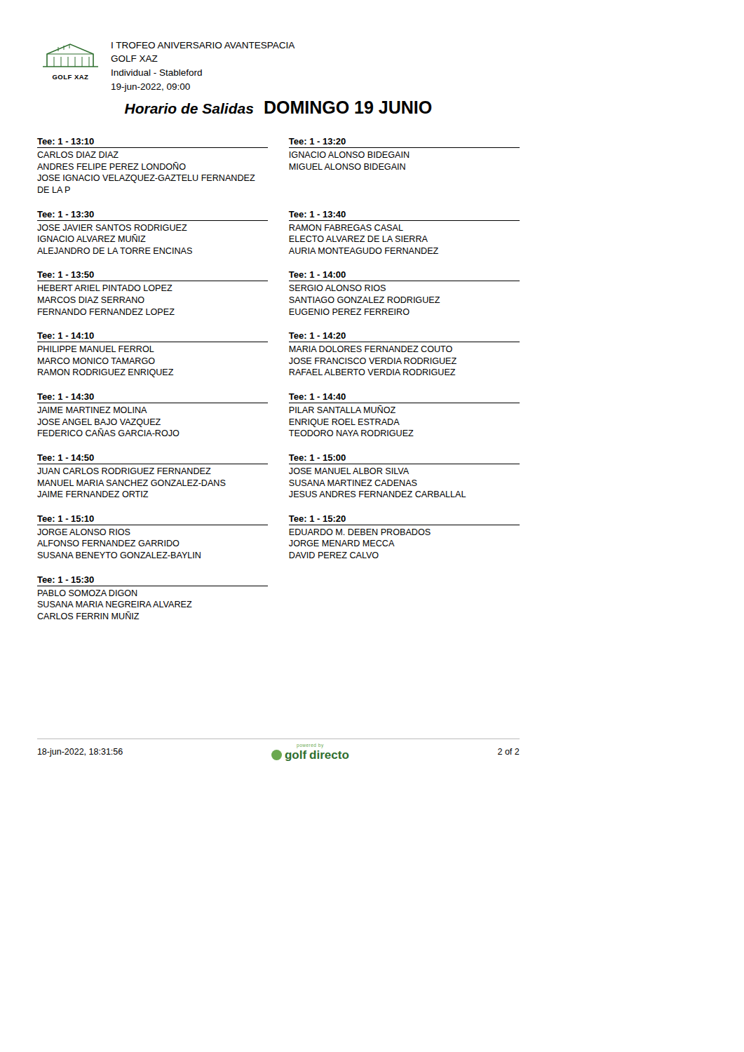GOLF XAZ
I TROFEO ANIVERSARIO AVANTESPACIA
GOLF XAZ
Individual - Stableford
19-jun-2022, 09:00
Horario de Salidas DOMINGO 19 JUNIO
Tee: 1 - 13:10
CARLOS DIAZ DIAZ
ANDRES FELIPE PEREZ LONDOÑO
JOSE IGNACIO VELAZQUEZ-GAZTELU FERNANDEZ DE LA P
Tee: 1 - 13:20
IGNACIO ALONSO BIDEGAIN
MIGUEL ALONSO BIDEGAIN
Tee: 1 - 13:30
JOSE JAVIER SANTOS RODRIGUEZ
IGNACIO ALVAREZ MUÑIZ
ALEJANDRO DE LA TORRE ENCINAS
Tee: 1 - 13:40
RAMON FABREGAS CASAL
ELECTO ALVAREZ DE LA SIERRA
AURIA MONTEAGUDO FERNANDEZ
Tee: 1 - 13:50
HEBERT ARIEL PINTADO LOPEZ
MARCOS DIAZ SERRANO
FERNANDO FERNANDEZ LOPEZ
Tee: 1 - 14:00
SERGIO ALONSO RIOS
SANTIAGO GONZALEZ RODRIGUEZ
EUGENIO PEREZ FERREIRO
Tee: 1 - 14:10
PHILIPPE MANUEL FERROL
MARCO MONICO TAMARGO
RAMON RODRIGUEZ ENRIQUEZ
Tee: 1 - 14:20
MARIA DOLORES FERNANDEZ COUTO
JOSE FRANCISCO VERDIA RODRIGUEZ
RAFAEL ALBERTO VERDIA RODRIGUEZ
Tee: 1 - 14:30
JAIME MARTINEZ MOLINA
JOSE ANGEL BAJO VAZQUEZ
FEDERICO CAÑAS GARCIA-ROJO
Tee: 1 - 14:40
PILAR SANTALLA MUÑOZ
ENRIQUE ROEL ESTRADA
TEODORO NAYA RODRIGUEZ
Tee: 1 - 14:50
JUAN CARLOS RODRIGUEZ FERNANDEZ
MANUEL MARIA SANCHEZ GONZALEZ-DANS
JAIME FERNANDEZ ORTIZ
Tee: 1 - 15:00
JOSE MANUEL ALBOR SILVA
SUSANA MARTINEZ CADENAS
JESUS ANDRES FERNANDEZ CARBALLAL
Tee: 1 - 15:10
JORGE ALONSO RIOS
ALFONSO FERNANDEZ GARRIDO
SUSANA BENEYTO GONZALEZ-BAYLIN
Tee: 1 - 15:20
EDUARDO M. DEBEN PROBADOS
JORGE MENARD MECCA
DAVID PEREZ CALVO
Tee: 1 - 15:30
PABLO SOMOZA DIGON
SUSANA MARIA NEGREIRA ALVAREZ
CARLOS FERRIN MUÑIZ
18-jun-2022, 18:31:56
powered by
golf directo
2 of 2